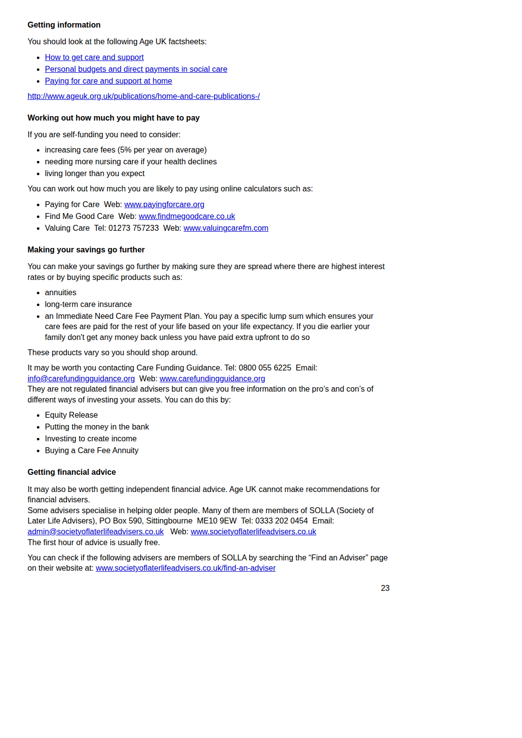Getting information
You should look at the following Age UK factsheets:
How to get care and support
Personal budgets and direct payments in social care
Paying for care and support at home
http://www.ageuk.org.uk/publications/home-and-care-publications-/
Working out how much you might have to pay
If you are self-funding you need to consider:
increasing care fees (5% per year on average)
needing more nursing care if your health declines
living longer than you expect
You can work out how much you are likely to pay using online calculators such as:
Paying for Care Web: www.payingforcare.org
Find Me Good Care Web: www.findmegoodcare.co.uk
Valuing Care Tel: 01273 757233 Web: www.valuingcarefm.com
Making your savings go further
You can make your savings go further by making sure they are spread where there are highest interest rates or by buying specific products such as:
annuities
long-term care insurance
an Immediate Need Care Fee Payment Plan. You pay a specific lump sum which ensures your care fees are paid for the rest of your life based on your life expectancy. If you die earlier your family don't get any money back unless you have paid extra upfront to do so
These products vary so you should shop around.
It may be worth you contacting Care Funding Guidance. Tel: 0800 055 6225 Email: info@carefundingguidance.org Web: www.carefundingguidance.org
They are not regulated financial advisers but can give you free information on the pro’s and con’s of different ways of investing your assets. You can do this by:
Equity Release
Putting the money in the bank
Investing to create income
Buying a Care Fee Annuity
Getting financial advice
It may also be worth getting independent financial advice. Age UK cannot make recommendations for financial advisers.
Some advisers specialise in helping older people. Many of them are members of SOLLA (Society of Later Life Advisers), PO Box 590, Sittingbourne ME10 9EW Tel: 0333 202 0454 Email: admin@societyoflaterlifeadvisers.co.uk Web: www.societyoflaterlifeadvisers.co.uk
The first hour of advice is usually free.
You can check if the following advisers are members of SOLLA by searching the “Find an Adviser” page on their website at: www.societyoflaterlifeadvisers.co.uk/find-an-adviser
23